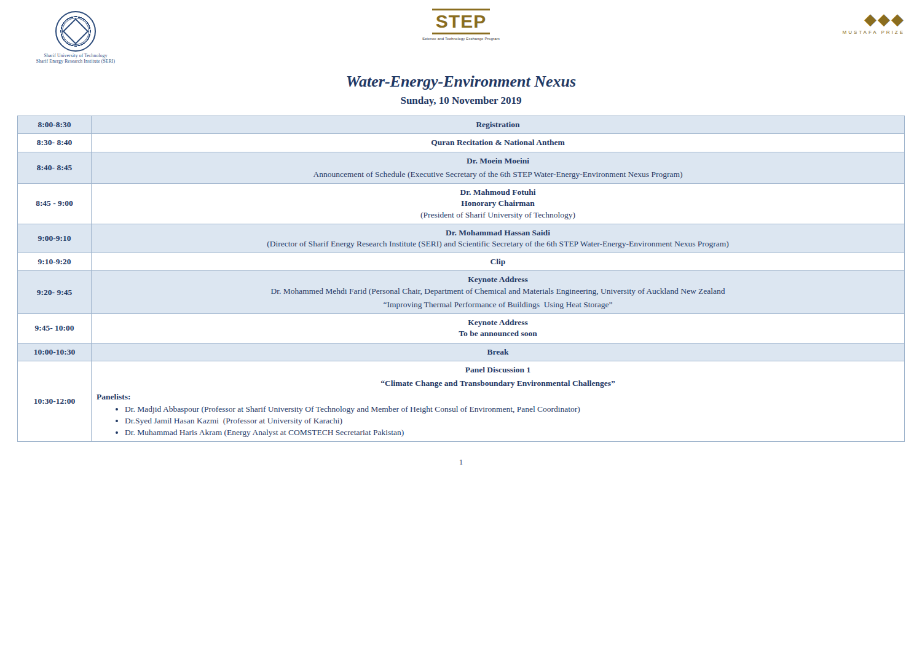Sharif University of Technology
Sharif Energy Research Institute (SERI)
STEP
Science and Technology Exchange Program
◆◆◆
MUSTAFA PRIZE
Water-Energy-Environment Nexus
Sunday, 10 November 2019
| 8:00-8:30 | Registration |
| 8:30- 8:40 | Quran Recitation & National Anthem |
| 8:40- 8:45 | Dr. Moein Moeini Announcement of Schedule (Executive Secretary of the 6th STEP Water-Energy-Environment Nexus Program) |
| 8:45 - 9:00 | Dr. Mahmoud Fotuhi Honorary Chairman (President of Sharif University of Technology) |
| 9:00-9:10 | Dr. Mohammad Hassan Saidi (Director of Sharif Energy Research Institute (SERI) and Scientific Secretary of the 6th STEP Water-Energy-Environment Nexus Program) |
| 9:10-9:20 | Clip |
| 9:20- 9:45 | Keynote Address Dr. Mohammed Mehdi Farid (Personal Chair, Department of Chemical and Materials Engineering, University of Auckland New Zealand “Improving Thermal Performance of Buildings Using Heat Storage” |
| 9:45- 10:00 | Keynote Address To be announced soon |
| 10:00-10:30 | Break |
| 10:30-12:00 | Panel Discussion 1 “Climate Change and Transboundary Environmental Challenges” Panelists: Dr. Madjid Abbaspour (Professor at Sharif University Of Technology and Member of Height Consul of Environment, Panel Coordinator) Dr.Syed Jamil Hasan Kazmi (Professor at University of Karachi) Dr. Muhammad Haris Akram (Energy Analyst at COMSTECH Secretariat Pakistan) |
1